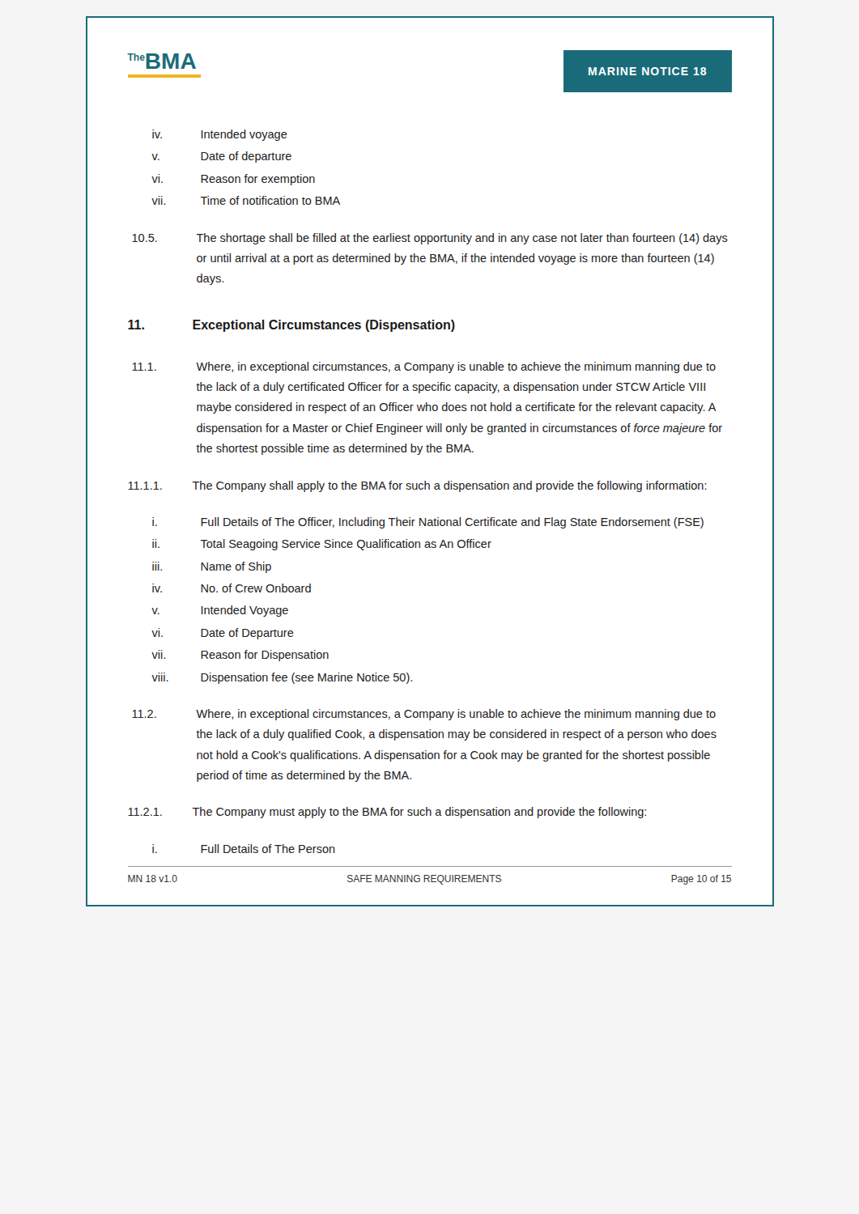The BMA
MARINE NOTICE 18
iv. Intended voyage
v. Date of departure
vi. Reason for exemption
vii. Time of notification to BMA
10.5. The shortage shall be filled at the earliest opportunity and in any case not later than fourteen (14) days or until arrival at a port as determined by the BMA, if the intended voyage is more than fourteen (14) days.
11. Exceptional Circumstances (Dispensation)
11.1. Where, in exceptional circumstances, a Company is unable to achieve the minimum manning due to the lack of a duly certificated Officer for a specific capacity, a dispensation under STCW Article VIII maybe considered in respect of an Officer who does not hold a certificate for the relevant capacity. A dispensation for a Master or Chief Engineer will only be granted in circumstances of force majeure for the shortest possible time as determined by the BMA.
11.1.1. The Company shall apply to the BMA for such a dispensation and provide the following information:
i. Full Details of The Officer, Including Their National Certificate and Flag State Endorsement (FSE)
ii. Total Seagoing Service Since Qualification as An Officer
iii. Name of Ship
iv. No. of Crew Onboard
v. Intended Voyage
vi. Date of Departure
vii. Reason for Dispensation
viii. Dispensation fee (see Marine Notice 50).
11.2. Where, in exceptional circumstances, a Company is unable to achieve the minimum manning due to the lack of a duly qualified Cook, a dispensation may be considered in respect of a person who does not hold a Cook's qualifications. A dispensation for a Cook may be granted for the shortest possible period of time as determined by the BMA.
11.2.1. The Company must apply to the BMA for such a dispensation and provide the following:
i. Full Details of The Person
MN 18 v1.0 SAFE MANNING REQUIREMENTS Page 10 of 15